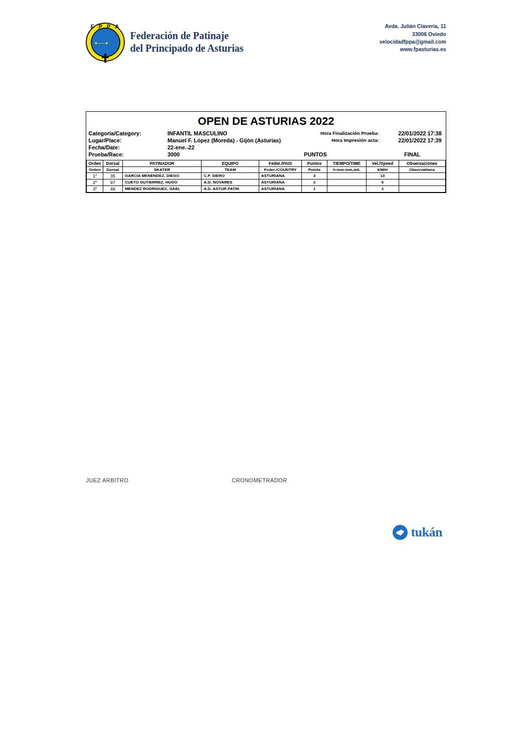F P P A
●──●
Federación de Patinaje
del Principado de Asturias
Avda. Julián Clavería, 11
33006 Oviedo
velocidadfppa@gmail.com
www.fpasturias.es
OPEN DE ASTURIAS 2022
| Categoría/Category: | INFANTIL MASCULINO | Hora Finalización Prueba: | 22/01/2022 17:38 |
| Lugar/Place: | Manuel F. López (Moreda) - Gijón (Asturias) | Hora Impresión acta: | 22/01/2022 17:39 |
| Fecha/Date: | 22-ene.-22 | | |
| Prueba/Race: | 3000 | PUNTOS | FINAL |
| Orden | Dorsal | PATINADOR | EQUIPO | Feder./PAIS | Puntos | TIEMPO/TIME | Vel./Speed | Observaciones |
| --- | --- | --- | --- | --- | --- | --- | --- | --- |
| Orden | Dorsal | SKATER | TEAM | Feder./COUNTRY | Points | h:mm:mm,mil. | KM/H | Observations |
| 1º | 35 | GARCIA MENENDEZ, DIEGO | C.P. SIERO | ASTURIANA | 3 | | 13 | |
| 2º | 97 | CUETO GUTIERREZ, HUGO | A.D. NOVARES | ASTURIANA | 2 | | 6 | |
| 3º | 48 | MENDEZ RODRIGUEZ, GAEL | A.D. ASTUR PATIN | ASTURIANA | 1 | | 2 | |
JUEZ ARBITRO CRONOMETRADOR
tukán